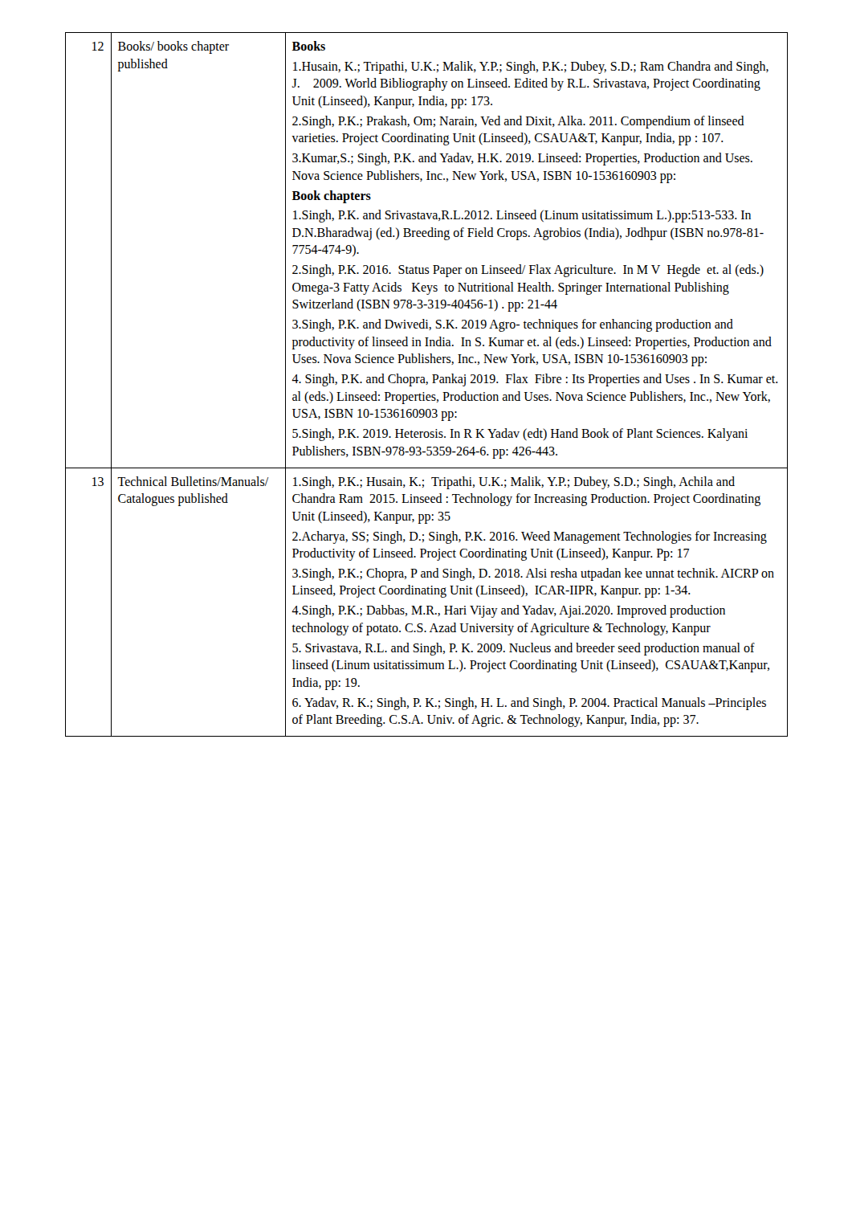| 12 | Books/ books chapter published | Books 1.Husain, K.; Tripathi, U.K.; Malik, Y.P.; Singh, P.K.; Dubey, S.D.; Ram Chandra and Singh, J. 2009. World Bibliography on Linseed. Edited by R.L. Srivastava, Project Coordinating Unit (Linseed), Kanpur, India, pp: 173. 2.Singh, P.K.; Prakash, Om; Narain, Ved and Dixit, Alka. 2011. Compendium of linseed varieties. Project Coordinating Unit (Linseed), CSAUA&T, Kanpur, India, pp : 107. 3.Kumar,S.; Singh, P.K. and Yadav, H.K. 2019. Linseed: Properties, Production and Uses. Nova Science Publishers, Inc., New York, USA, ISBN 10-1536160903 pp: Book chapters 1.Singh, P.K. and Srivastava,R.L.2012. Linseed (Linum usitatissimum L.).pp:513-533. In D.N.Bharadwaj (ed.) Breeding of Field Crops. Agrobios (India), Jodhpur (ISBN no.978-81-7754-474-9). 2.Singh, P.K. 2016. Status Paper on Linseed/ Flax Agriculture. In M V Hegde et. al (eds.) Omega-3 Fatty Acids Keys to Nutritional Health. Springer International Publishing Switzerland (ISBN 978-3-319-40456-1) . pp: 21-44 3.Singh, P.K. and Dwivedi, S.K. 2019 Agro- techniques for enhancing production and productivity of linseed in India. In S. Kumar et. al (eds.) Linseed: Properties, Production and Uses. Nova Science Publishers, Inc., New York, USA, ISBN 10-1536160903 pp: 4. Singh, P.K. and Chopra, Pankaj 2019. Flax Fibre : Its Properties and Uses . In S. Kumar et. al (eds.) Linseed: Properties, Production and Uses. Nova Science Publishers, Inc., New York, USA, ISBN 10-1536160903 pp: 5.Singh, P.K. 2019. Heterosis. In R K Yadav (edt) Hand Book of Plant Sciences. Kalyani Publishers, ISBN-978-93-5359-264-6. pp: 426-443. |
| 13 | Technical Bulletins/Manuals/ Catalogues published | 1.Singh, P.K.; Husain, K.; Tripathi, U.K.; Malik, Y.P.; Dubey, S.D.; Singh, Achila and Chandra Ram 2015. Linseed : Technology for Increasing Production. Project Coordinating Unit (Linseed), Kanpur, pp: 35 2.Acharya, SS; Singh, D.; Singh, P.K. 2016. Weed Management Technologies for Increasing Productivity of Linseed. Project Coordinating Unit (Linseed), Kanpur. Pp: 17 3.Singh, P.K.; Chopra, P and Singh, D. 2018. Alsi resha utpadan kee unnat technik. AICRP on Linseed, Project Coordinating Unit (Linseed), ICAR-IIPR, Kanpur. pp: 1-34. 4.Singh, P.K.; Dabbas, M.R., Hari Vijay and Yadav, Ajai.2020. Improved production technology of potato. C.S. Azad University of Agriculture & Technology, Kanpur 5. Srivastava, R.L. and Singh, P. K. 2009. Nucleus and breeder seed production manual of linseed (Linum usitatissimum L.). Project Coordinating Unit (Linseed), CSAUA&T,Kanpur, India, pp: 19. 6. Yadav, R. K.; Singh, P. K.; Singh, H. L. and Singh, P. 2004. Practical Manuals –Principles of Plant Breeding. C.S.A. Univ. of Agric. & Technology, Kanpur, India, pp: 37. |